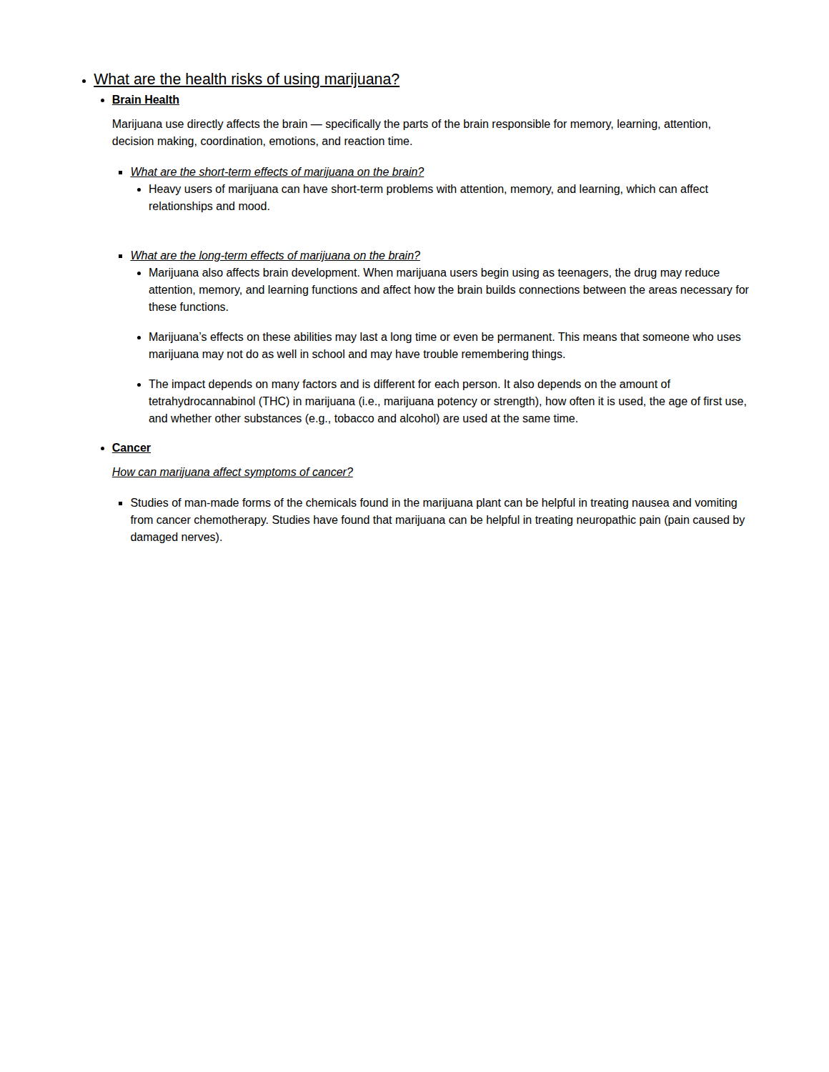What are the health risks of using marijuana?
Brain Health
Marijuana use directly affects the brain — specifically the parts of the brain responsible for memory, learning, attention, decision making, coordination, emotions, and reaction time.
What are the short-term effects of marijuana on the brain?
Heavy users of marijuana can have short-term problems with attention, memory, and learning, which can affect relationships and mood.
What are the long-term effects of marijuana on the brain?
Marijuana also affects brain development. When marijuana users begin using as teenagers, the drug may reduce attention, memory, and learning functions and affect how the brain builds connections between the areas necessary for these functions.
Marijuana’s effects on these abilities may last a long time or even be permanent. This means that someone who uses marijuana may not do as well in school and may have trouble remembering things.
The impact depends on many factors and is different for each person. It also depends on the amount of tetrahydrocannabinol (THC) in marijuana (i.e., marijuana potency or strength), how often it is used, the age of first use, and whether other substances (e.g., tobacco and alcohol) are used at the same time.
Cancer
How can marijuana affect symptoms of cancer?
Studies of man-made forms of the chemicals found in the marijuana plant can be helpful in treating nausea and vomiting from cancer chemotherapy. Studies have found that marijuana can be helpful in treating neuropathic pain (pain caused by damaged nerves).